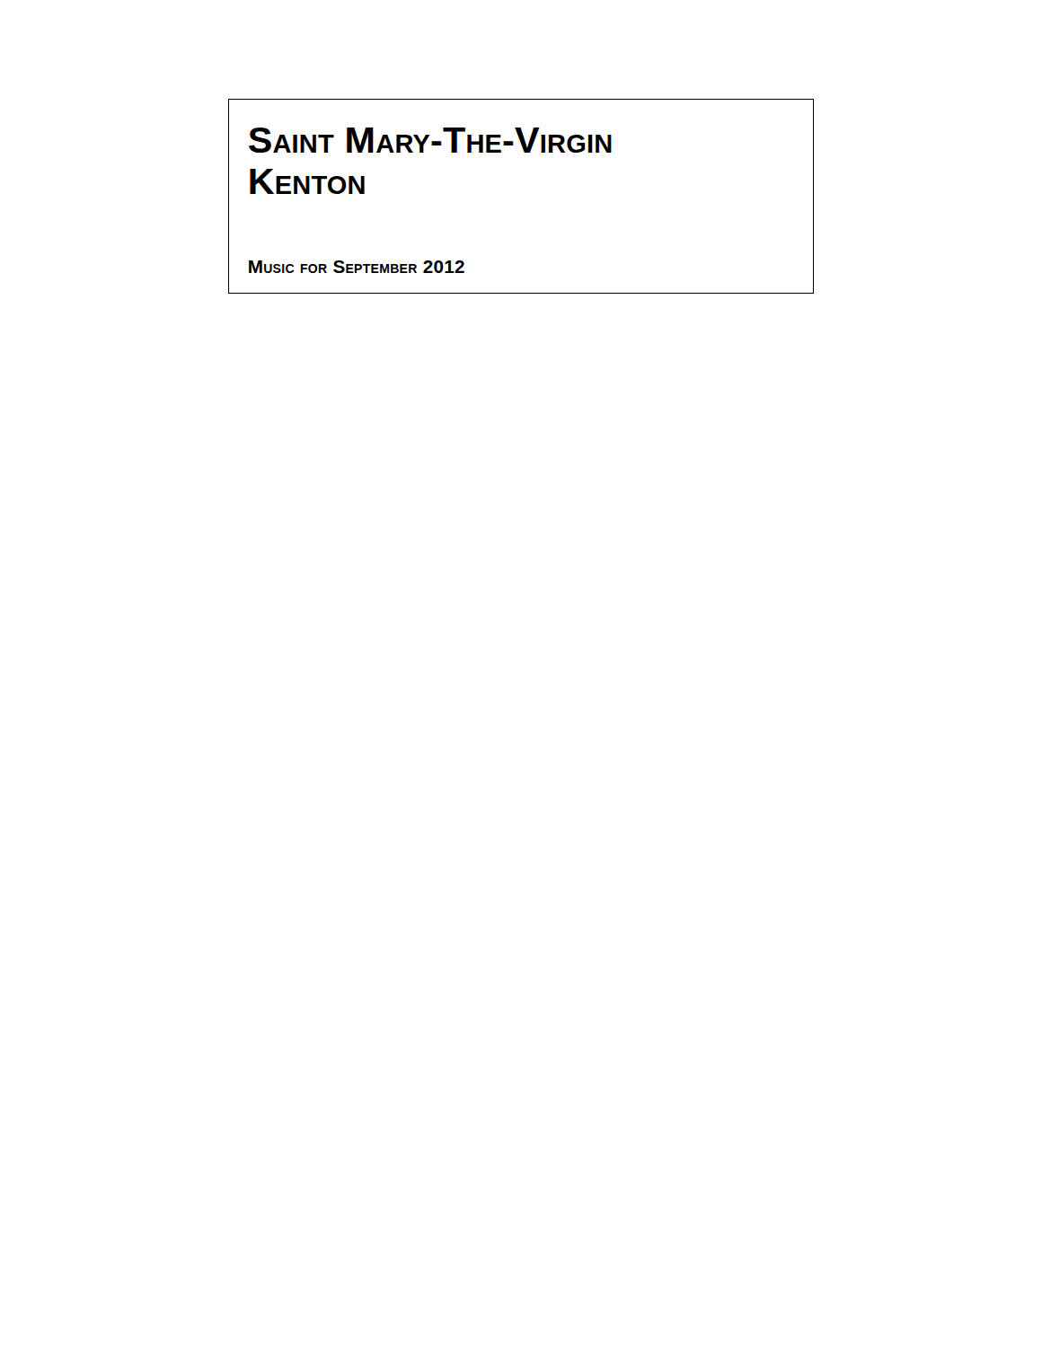Saint Mary-The-Virgin Kenton
Music for September 2012